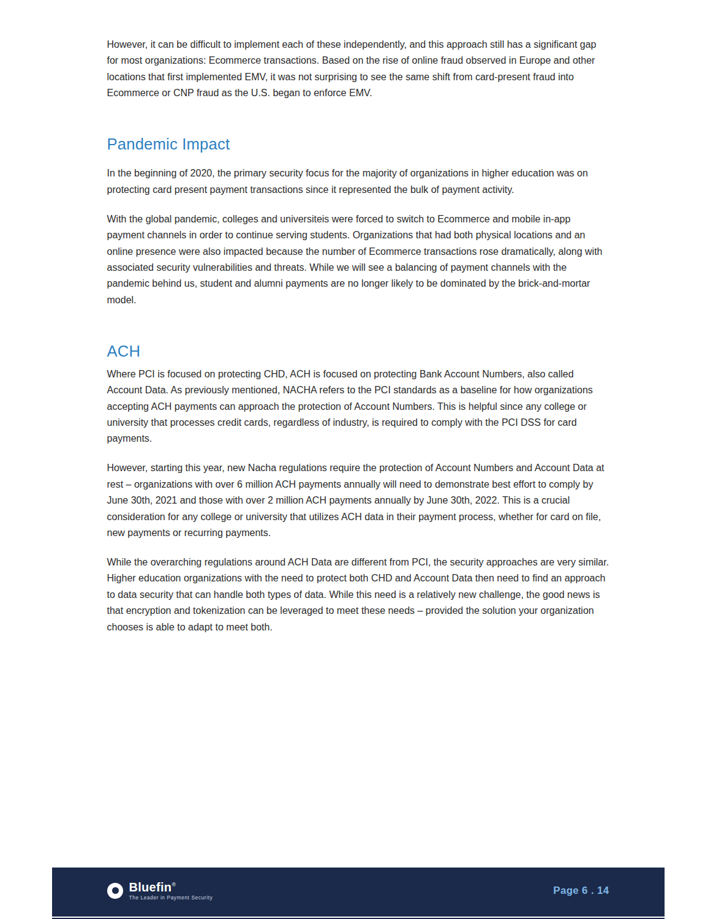However, it can be difficult to implement each of these independently, and this approach still has a significant gap for most organizations: Ecommerce transactions. Based on the rise of online fraud observed in Europe and other locations that first implemented EMV, it was not surprising to see the same shift from card-present fraud into Ecommerce or CNP fraud as the U.S. began to enforce EMV.
Pandemic Impact
In the beginning of 2020, the primary security focus for the majority of organizations in higher education was on protecting card present payment transactions since it represented the bulk of payment activity.
With the global pandemic, colleges and universiteis were forced to switch to Ecommerce and mobile in-app payment channels in order to continue serving students. Organizations that had both physical locations and an online presence were also impacted because the number of Ecommerce transactions rose dramatically, along with associated security vulnerabilities and threats. While we will see a balancing of payment channels with the pandemic behind us, student and alumni payments are no longer likely to be dominated by the brick-and-mortar model.
ACH
Where PCI is focused on protecting CHD, ACH is focused on protecting Bank Account Numbers, also called Account Data. As previously mentioned, NACHA refers to the PCI standards as a baseline for how organizations accepting ACH payments can approach the protection of Account Numbers. This is helpful since any college or university that processes credit cards, regardless of industry, is required to comply with the PCI DSS for card payments.
However, starting this year, new Nacha regulations require the protection of Account Numbers and Account Data at rest – organizations with over 6 million ACH payments annually will need to demonstrate best effort to comply by June 30th, 2021 and those with over 2 million ACH payments annually by June 30th, 2022. This is a crucial consideration for any college or university that utilizes ACH data in their payment process, whether for card on file, new payments or recurring payments.
While the overarching regulations around ACH Data are different from PCI, the security approaches are very similar. Higher education organizations with the need to protect both CHD and Account Data then need to find an approach to data security that can handle both types of data. While this need is a relatively new challenge, the good news is that encryption and tokenization can be leveraged to meet these needs – provided the solution your organization chooses is able to adapt to meet both.
Bluefin®
The Leader in Payment Security
Page 6 . 14